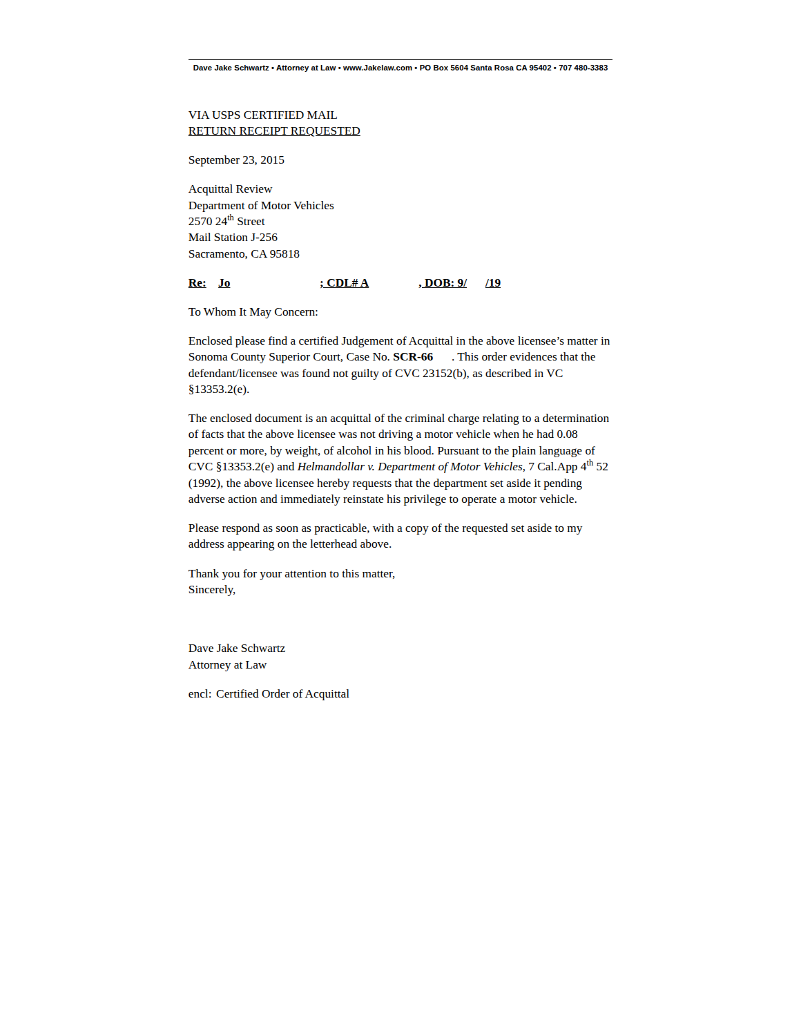Dave Jake Schwartz • Attorney at Law • www.Jakelaw.com • PO Box 5604 Santa Rosa CA 95402 • 707 480-3383
VIA USPS CERTIFIED MAIL
RETURN RECEIPT REQUESTED
September 23, 2015
Acquittal Review
Department of Motor Vehicles
2570 24th Street
Mail Station J-256
Sacramento, CA 95818
Re: Jo ; CDL# A , DOB: 9/ /19
To Whom It May Concern:
Enclosed please find a certified Judgement of Acquittal in the above licensee’s matter in Sonoma County Superior Court, Case No. SCR-66 . This order evidences that the defendant/licensee was found not guilty of CVC 23152(b), as described in VC §13353.2(e).
The enclosed document is an acquittal of the criminal charge relating to a determination of facts that the above licensee was not driving a motor vehicle when he had 0.08 percent or more, by weight, of alcohol in his blood. Pursuant to the plain language of CVC §13353.2(e) and Helmandollar v. Department of Motor Vehicles, 7 Cal.App 4th 52 (1992), the above licensee hereby requests that the department set aside it pending adverse action and immediately reinstate his privilege to operate a motor vehicle.
Please respond as soon as practicable, with a copy of the requested set aside to my address appearing on the letterhead above.
Thank you for your attention to this matter,
Sincerely,
Dave Jake Schwartz
Attorney at Law
encl: Certified Order of Acquittal